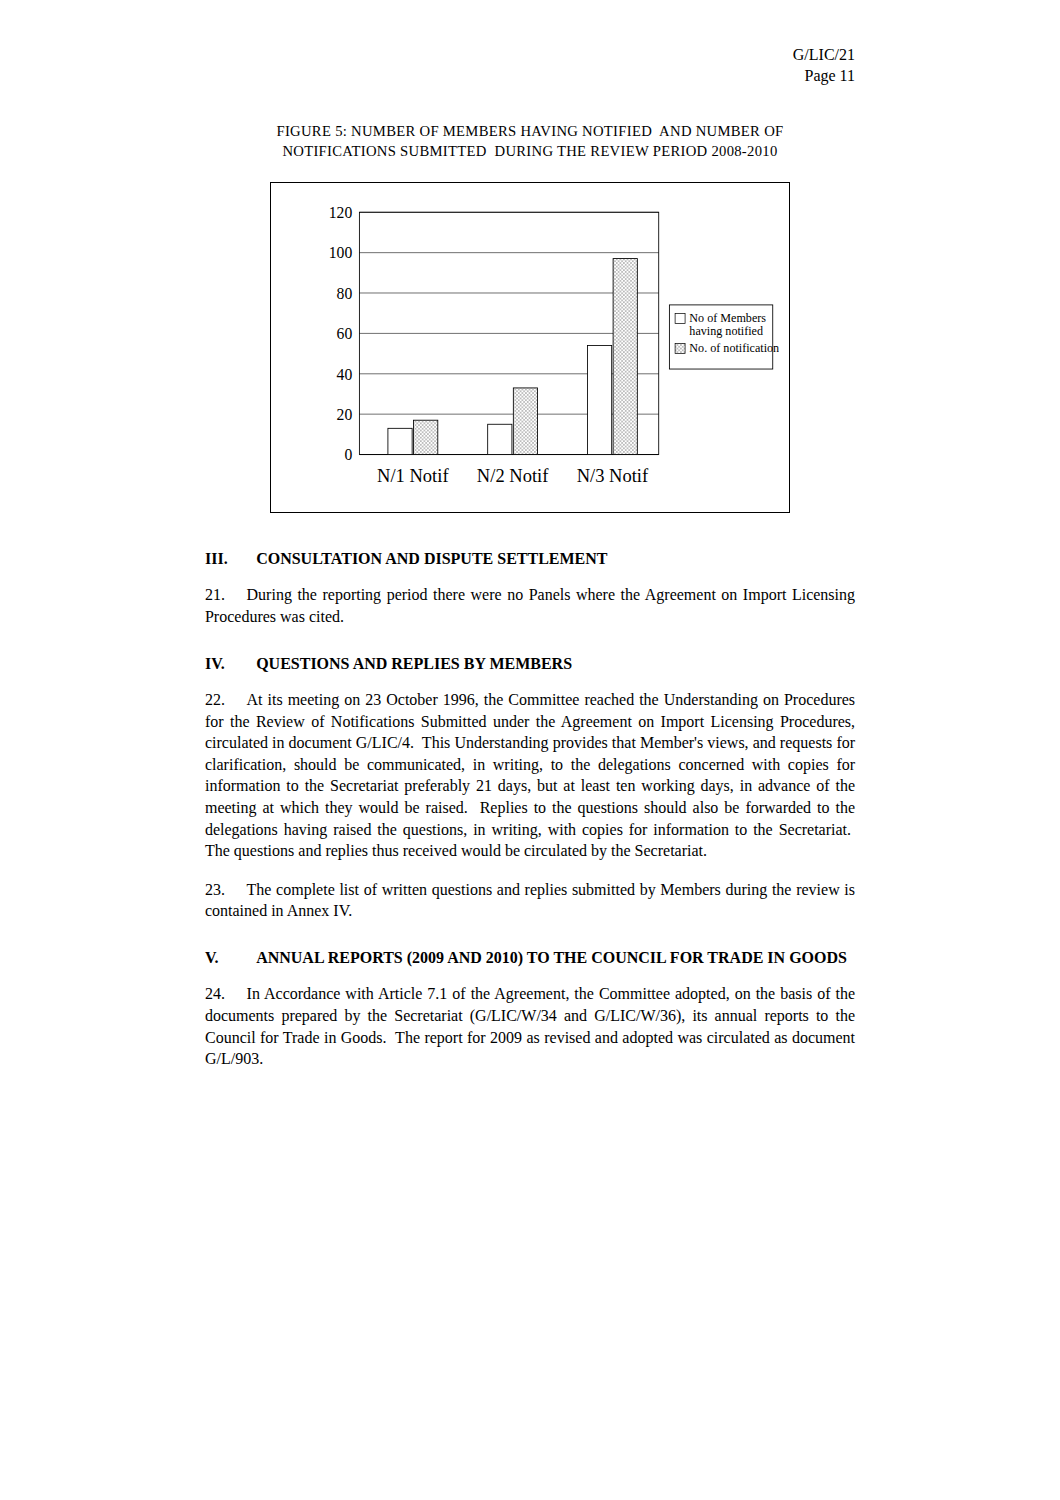G/LIC/21
Page 11
Figure 5: Number of Members having notified and number of
notifications submitted during the review period 2008-2010
120 100 80 60 40 20 0 N/1 Notif N/2 Notif N/3 Notif No of Members having notified No. of notifications
III. Consultation and Dispute Settlement
21. During the reporting period there were no Panels where the Agreement on Import Licensing Procedures was cited.
IV. Questions and Replies by Members
22. At its meeting on 23 October 1996, the Committee reached the Understanding on Procedures for the Review of Notifications Submitted under the Agreement on Import Licensing Procedures, circulated in document G/LIC/4. This Understanding provides that Member's views, and requests for clarification, should be communicated, in writing, to the delegations concerned with copies for information to the Secretariat preferably 21 days, but at least ten working days, in advance of the meeting at which they would be raised. Replies to the questions should also be forwarded to the delegations having raised the questions, in writing, with copies for information to the Secretariat. The questions and replies thus received would be circulated by the Secretariat.
23. The complete list of written questions and replies submitted by Members during the review is contained in Annex IV.
V. Annual Reports (2009 and 2010) to the Council for Trade in Goods
24. In Accordance with Article 7.1 of the Agreement, the Committee adopted, on the basis of the documents prepared by the Secretariat (G/LIC/W/34 and G/LIC/W/36), its annual reports to the Council for Trade in Goods. The report for 2009 as revised and adopted was circulated as document G/L/903.